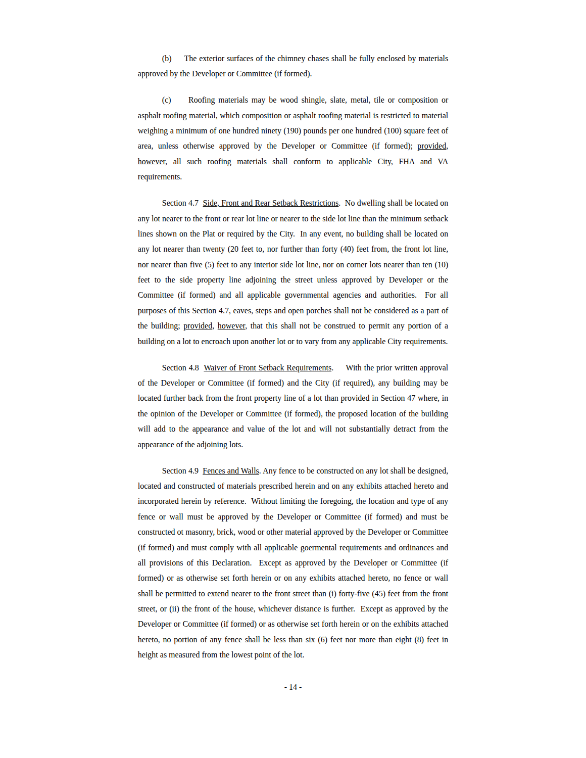(b) The exterior surfaces of the chimney chases shall be fully enclosed by materials approved by the Developer or Committee (if formed).
(c) Roofing materials may be wood shingle, slate, metal, tile or composition or asphalt roofing material, which composition or asphalt roofing material is restricted to material weighing a minimum of one hundred ninety (190) pounds per one hundred (100) square feet of area, unless otherwise approved by the Developer or Committee (if formed); provided, however, all such roofing materials shall conform to applicable City, FHA and VA requirements.
Section 4.7 Side, Front and Rear Setback Restrictions. No dwelling shall be located on any lot nearer to the front or rear lot line or nearer to the side lot line than the minimum setback lines shown on the Plat or required by the City. In any event, no building shall be located on any lot nearer than twenty (20 feet to, nor further than forty (40) feet from, the front lot line, nor nearer than five (5) feet to any interior side lot line, nor on corner lots nearer than ten (10) feet to the side property line adjoining the street unless approved by Developer or the Committee (if formed) and all applicable governmental agencies and authorities. For all purposes of this Section 4.7, eaves, steps and open porches shall not be considered as a part of the building; provided, however, that this shall not be construed to permit any portion of a building on a lot to encroach upon another lot or to vary from any applicable City requirements.
Section 4.8 Waiver of Front Setback Requirements. With the prior written approval of the Developer or Committee (if formed) and the City (if required), any building may be located further back from the front property line of a lot than provided in Section 47 where, in the opinion of the Developer or Committee (if formed), the proposed location of the building will add to the appearance and value of the lot and will not substantially detract from the appearance of the adjoining lots.
Section 4.9 Fences and Walls. Any fence to be constructed on any lot shall be designed, located and constructed of materials prescribed herein and on any exhibits attached hereto and incorporated herein by reference. Without limiting the foregoing, the location and type of any fence or wall must be approved by the Developer or Committee (if formed) and must be constructed ot masonry, brick, wood or other material approved by the Developer or Committee (if formed) and must comply with all applicable goermental requirements and ordinances and all provisions of this Declaration. Except as approved by the Developer or Committee (if formed) or as otherwise set forth herein or on any exhibits attached hereto, no fence or wall shall be permitted to extend nearer to the front street than (i) forty-five (45) feet from the front street, or (ii) the front of the house, whichever distance is further. Except as approved by the Developer or Committee (if formed) or as otherwise set forth herein or on the exhibits attached hereto, no portion of any fence shall be less than six (6) feet nor more than eight (8) feet in height as measured from the lowest point of the lot.
- 14 -